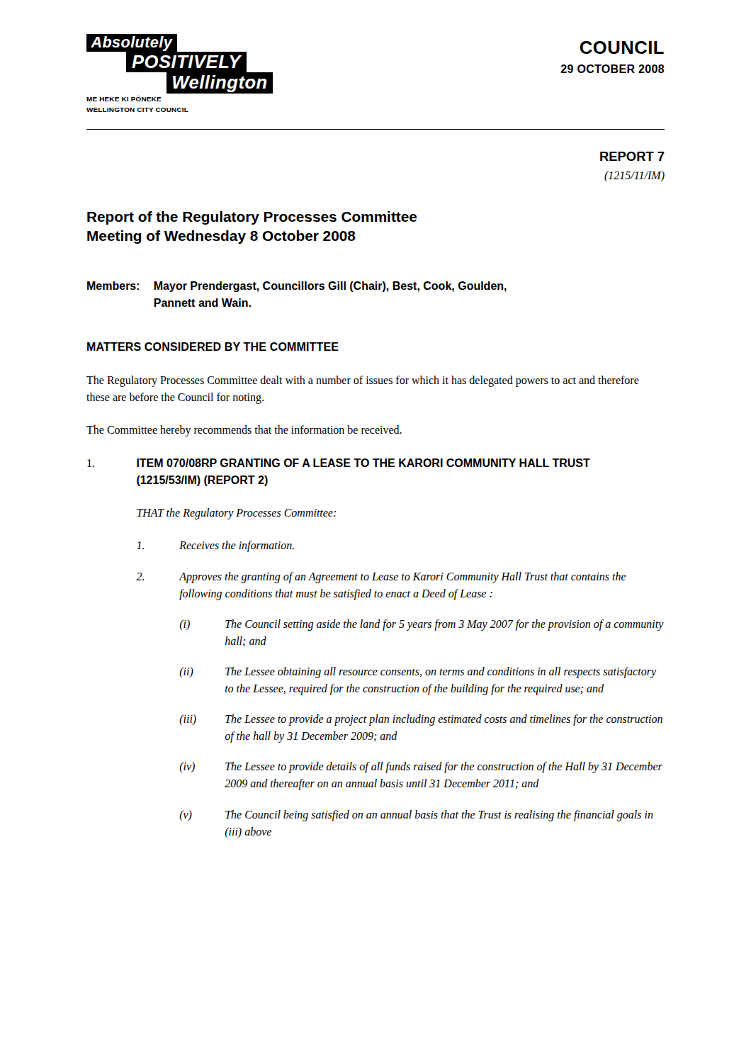Absolutely
POSITIVELY
Wellington
ME HEKE KI PŌNEKE WELLINGTON CITY COUNCIL
COUNCIL
29 OCTOBER 2008
REPORT 7
(1215/11/IM)
Report of the Regulatory Processes Committee
Meeting of Wednesday 8 October 2008
Members: Mayor Prendergast, Councillors Gill (Chair), Best, Cook, Goulden, Pannett and Wain.
MATTERS CONSIDERED BY THE COMMITTEE
The Regulatory Processes Committee dealt with a number of issues for which it has delegated powers to act and therefore these are before the Council for noting.
The Committee hereby recommends that the information be received.
ITEM 070/08RP GRANTING OF A LEASE TO THE KARORI COMMUNITY HALL TRUST
(1215/53/IM) (REPORT 2)
THAT the Regulatory Processes Committee:
Receives the information.
Approves the granting of an Agreement to Lease to Karori Community Hall Trust that contains the following conditions that must be satisfied to enact a Deed of Lease :
The Council setting aside the land for 5 years from 3 May 2007 for the provision of a community hall; and
The Lessee obtaining all resource consents, on terms and conditions in all respects satisfactory to the Lessee, required for the construction of the building for the required use; and
The Lessee to provide a project plan including estimated costs and timelines for the construction of the hall by 31 December 2009; and
The Lessee to provide details of all funds raised for the construction of the Hall by 31 December 2009 and thereafter on an annual basis until 31 December 2011; and
The Council being satisfied on an annual basis that the Trust is realising the financial goals in (iii) above